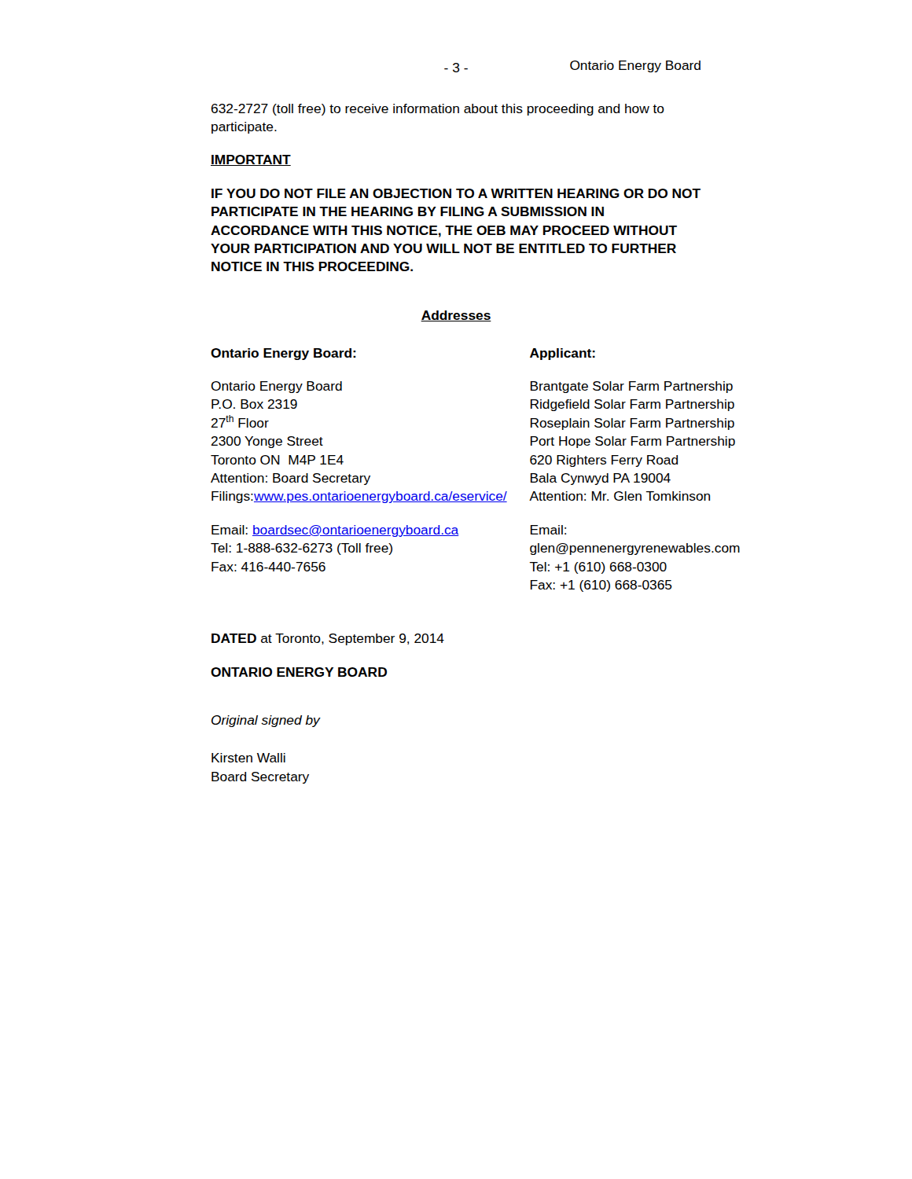Ontario Energy Board
- 3 -
632-2727 (toll free) to receive information about this proceeding and how to participate.
IMPORTANT
IF YOU DO NOT FILE AN OBJECTION TO A WRITTEN HEARING OR DO NOT PARTICIPATE IN THE HEARING BY FILING A SUBMISSION IN ACCORDANCE WITH THIS NOTICE, THE OEB MAY PROCEED WITHOUT YOUR PARTICIPATION AND YOU WILL NOT BE ENTITLED TO FURTHER NOTICE IN THIS PROCEEDING.
Addresses
| Ontario Energy Board: Ontario Energy Board P.O. Box 2319 27 th Floor 2300 Yonge Street Toronto ON M4P 1E4 Attention: Board Secretary Filings: www.pes.ontarioenergyboard.ca/eservice/ Email: boardsec@ontarioenergyboard.ca Tel: 1-888-632-6273 (Toll free) Fax: 416-440-7656 | Applicant: Brantgate Solar Farm Partnership Ridgefield Solar Farm Partnership Roseplain Solar Farm Partnership Port Hope Solar Farm Partnership 620 Righters Ferry Road Bala Cynwyd PA 19004 Attention: Mr. Glen Tomkinson Email: glen@pennenergyrenewables.com Tel: +1 (610) 668-0300 Fax: +1 (610) 668-0365 |
DATED at Toronto, September 9, 2014
ONTARIO ENERGY BOARD
Original signed by
Kirsten Walli
Board Secretary